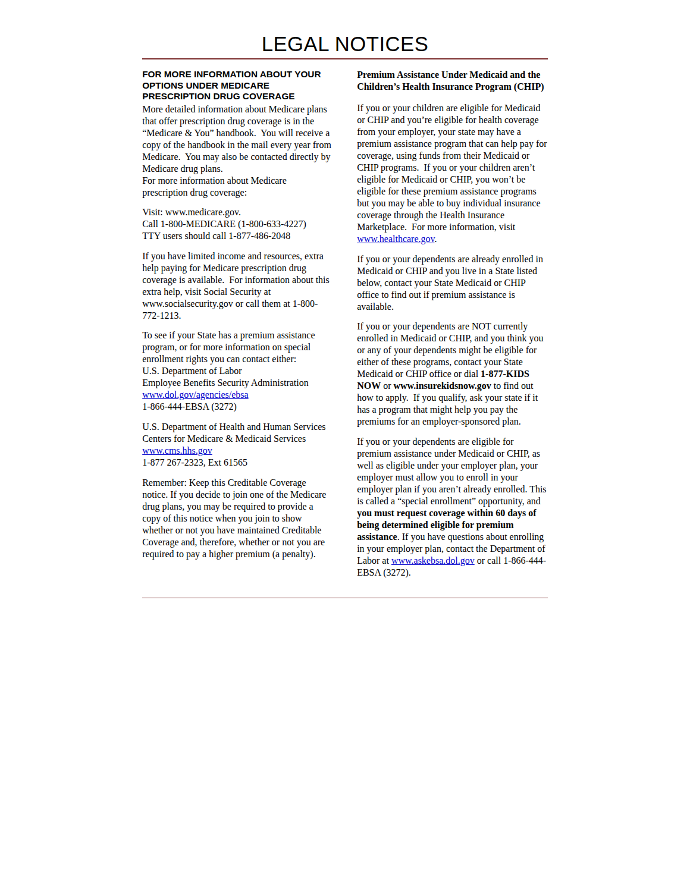LEGAL NOTICES
FOR MORE INFORMATION ABOUT YOUR OPTIONS UNDER MEDICARE PRESCRIPTION DRUG COVERAGE
More detailed information about Medicare plans that offer prescription drug coverage is in the “Medicare & You” handbook. You will receive a copy of the handbook in the mail every year from Medicare. You may also be contacted directly by Medicare drug plans.
For more information about Medicare prescription drug coverage:
Visit: www.medicare.gov.
Call 1-800-MEDICARE (1-800-633-4227)
TTY users should call 1-877-486-2048
If you have limited income and resources, extra help paying for Medicare prescription drug coverage is available. For information about this extra help, visit Social Security at www.socialsecurity.gov or call them at 1-800-772-1213.
To see if your State has a premium assistance program, or for more information on special enrollment rights you can contact either:
U.S. Department of Labor
Employee Benefits Security Administration
www.dol.gov/agencies/ebsa
1-866-444-EBSA (3272)
U.S. Department of Health and Human Services
Centers for Medicare & Medicaid Services
www.cms.hhs.gov
1-877 267-2323, Ext 61565
Remember: Keep this Creditable Coverage notice. If you decide to join one of the Medicare drug plans, you may be required to provide a copy of this notice when you join to show whether or not you have maintained Creditable Coverage and, therefore, whether or not you are required to pay a higher premium (a penalty).
Premium Assistance Under Medicaid and the Children’s Health Insurance Program (CHIP)
If you or your children are eligible for Medicaid or CHIP and you’re eligible for health coverage from your employer, your state may have a premium assistance program that can help pay for coverage, using funds from their Medicaid or CHIP programs. If you or your children aren’t eligible for Medicaid or CHIP, you won’t be eligible for these premium assistance programs but you may be able to buy individual insurance coverage through the Health Insurance Marketplace. For more information, visit www.healthcare.gov.
If you or your dependents are already enrolled in Medicaid or CHIP and you live in a State listed below, contact your State Medicaid or CHIP office to find out if premium assistance is available.
If you or your dependents are NOT currently enrolled in Medicaid or CHIP, and you think you or any of your dependents might be eligible for either of these programs, contact your State Medicaid or CHIP office or dial 1-877-KIDS NOW or www.insurekidsnow.gov to find out how to apply. If you qualify, ask your state if it has a program that might help you pay the premiums for an employer-sponsored plan.
If you or your dependents are eligible for premium assistance under Medicaid or CHIP, as well as eligible under your employer plan, your employer must allow you to enroll in your employer plan if you aren’t already enrolled. This is called a “special enrollment” opportunity, and you must request coverage within 60 days of being determined eligible for premium assistance. If you have questions about enrolling in your employer plan, contact the Department of Labor at www.askebsa.dol.gov or call 1-866-444-EBSA (3272).